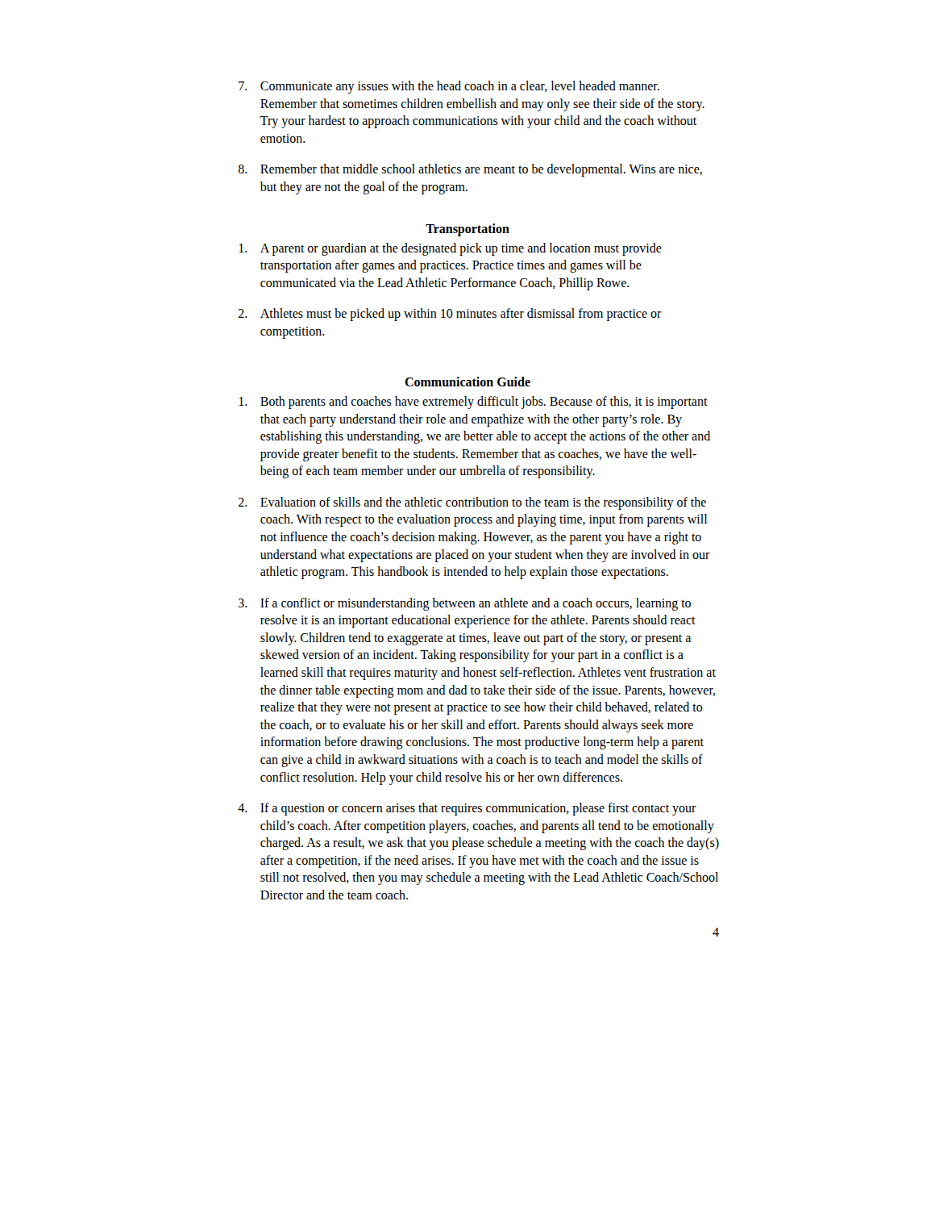Communicate any issues with the head coach in a clear, level headed manner. Remember that sometimes children embellish and may only see their side of the story. Try your hardest to approach communications with your child and the coach without emotion.
Remember that middle school athletics are meant to be developmental. Wins are nice, but they are not the goal of the program.
Transportation
A parent or guardian at the designated pick up time and location must provide transportation after games and practices. Practice times and games will be communicated via the Lead Athletic Performance Coach, Phillip Rowe.
Athletes must be picked up within 10 minutes after dismissal from practice or competition.
Communication Guide
Both parents and coaches have extremely difficult jobs. Because of this, it is important that each party understand their role and empathize with the other party’s role. By establishing this understanding, we are better able to accept the actions of the other and provide greater benefit to the students. Remember that as coaches, we have the well-being of each team member under our umbrella of responsibility.
Evaluation of skills and the athletic contribution to the team is the responsibility of the coach. With respect to the evaluation process and playing time, input from parents will not influence the coach’s decision making. However, as the parent you have a right to understand what expectations are placed on your student when they are involved in our athletic program. This handbook is intended to help explain those expectations.
If a conflict or misunderstanding between an athlete and a coach occurs, learning to resolve it is an important educational experience for the athlete. Parents should react slowly. Children tend to exaggerate at times, leave out part of the story, or present a skewed version of an incident. Taking responsibility for your part in a conflict is a learned skill that requires maturity and honest self-reflection. Athletes vent frustration at the dinner table expecting mom and dad to take their side of the issue. Parents, however, realize that they were not present at practice to see how their child behaved, related to the coach, or to evaluate his or her skill and effort. Parents should always seek more information before drawing conclusions. The most productive long-term help a parent can give a child in awkward situations with a coach is to teach and model the skills of conflict resolution. Help your child resolve his or her own differences.
If a question or concern arises that requires communication, please first contact your child’s coach. After competition players, coaches, and parents all tend to be emotionally charged. As a result, we ask that you please schedule a meeting with the coach the day(s) after a competition, if the need arises. If you have met with the coach and the issue is still not resolved, then you may schedule a meeting with the Lead Athletic Coach/School Director and the team coach.
4